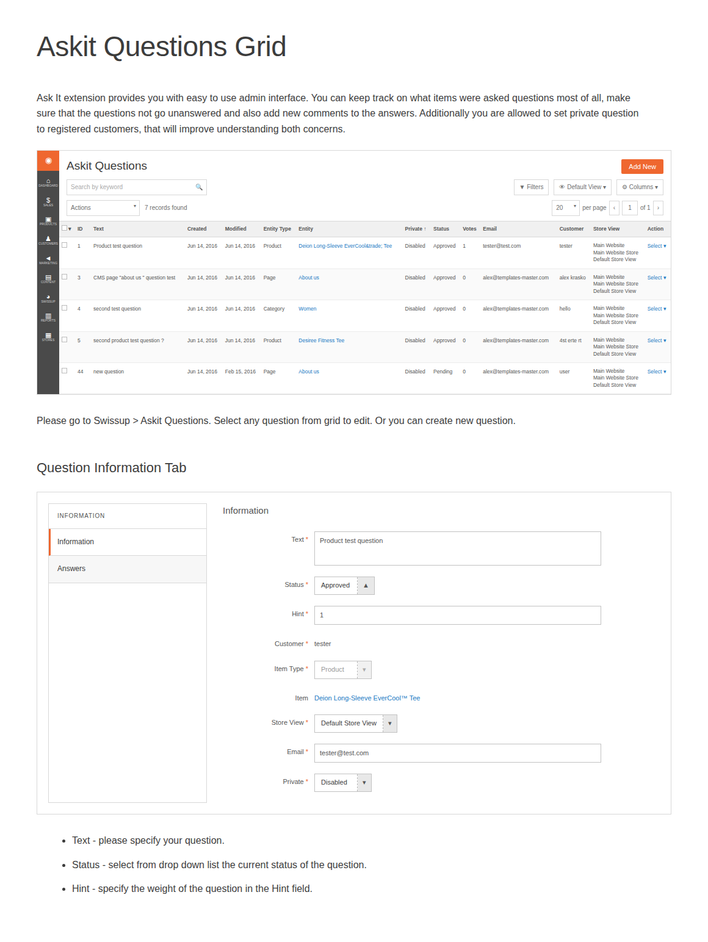Askit Questions Grid
Ask It extension provides you with easy to use admin interface. You can keep track on what items were asked questions most of all, make sure that the questions not go unanswered and also add new comments to the answers. Additionally you are allowed to set private question to registered customers, that will improve understanding both concerns.
◉
⌂DASHBOARD
$SALES
▣PRODUCTS
♟CUSTOMERS
◄MARKETING
▤CONTENT
◕SWISSUP
▥REPORTS
▦STORES
Askit Questions
Add New
Search by keyword🔍
▼ Filters
👁 Default View ▾
⚙ Columns ▾
Actions
7 records found
20
per page
‹
1
of 1
›
| ▾ | ID | Text | Created | Modified | Entity Type | Entity | Private ↑ | Status | Votes | Email | Customer | Store View | Action |
| --- | --- | --- | --- | --- | --- | --- | --- | --- | --- | --- | --- | --- | --- |
| | 1 | Product test question | Jun 14, 2016 | Jun 14, 2016 | Product | Deion Long-Sleeve EverCool&trade; Tee | Disabled | Approved | 1 | tester@test.com | tester | Main Website Main Website Store Default Store View | Select ▾ |
| | 3 | CMS page "about us " question test | Jun 14, 2016 | Jun 14, 2016 | Page | About us | Disabled | Approved | 0 | alex@templates-master.com | alex krasko | Main Website Main Website Store Default Store View | Select ▾ |
| | 4 | second test question | Jun 14, 2016 | Jun 14, 2016 | Category | Women | Disabled | Approved | 0 | alex@templates-master.com | hello | Main Website Main Website Store Default Store View | Select ▾ |
| | 5 | second product test question ? | Jun 14, 2016 | Jun 14, 2016 | Product | Desiree Fitness Tee | Disabled | Approved | 0 | alex@templates-master.com | 4st erte rt | Main Website Main Website Store Default Store View | Select ▾ |
| | 44 | new question | Jun 14, 2016 | Feb 15, 2016 | Page | About us | Disabled | Pending | 0 | alex@templates-master.com | user | Main Website Main Website Store Default Store View | Select ▾ |
Please go to Swissup > Askit Questions. Select any question from grid to edit. Or you can create new question.
Question Information Tab
INFORMATION
Information
Answers
Information
Text*
Product test question
Status*
Approved
▲
Hint*
1
Customer*
tester
Item Type*
Product
▾
Item
Deion Long-Sleeve EverCool™ Tee
Store View*
Default Store View
▾
Email*
tester@test.com
Private*
Disabled
▾
Text - please specify your question.
Status - select from drop down list the current status of the question.
Hint - specify the weight of the question in the Hint field.